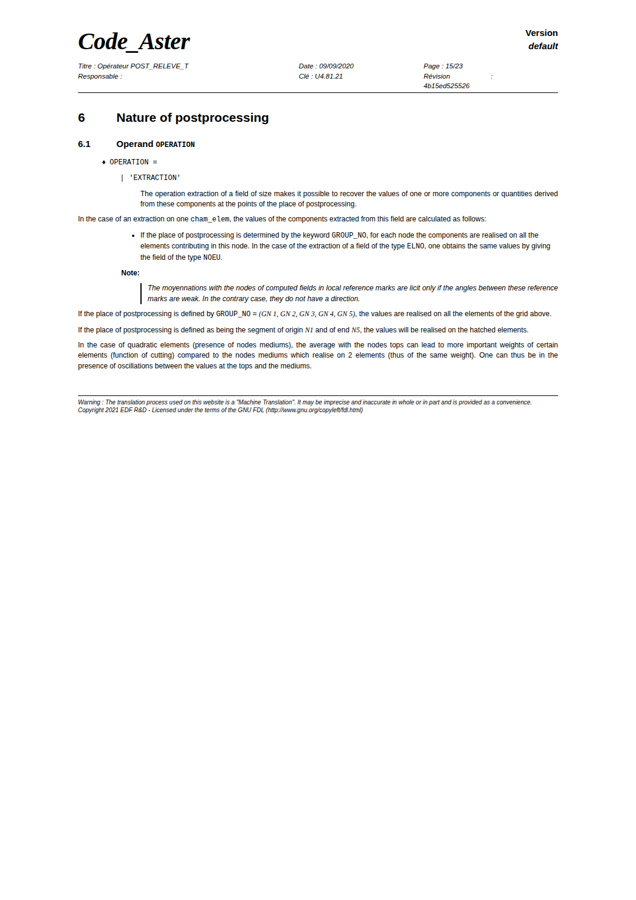Code_Aster
Version
default
| Titre : Opérateur POST_RELEVE_T | Date : 09/09/2020 | Page : 15/23 | |
| Responsable : | Clé : U4.81.21 | Révision | : |
| | | 4b15ed525526 |
6 Nature of postprocessing
6.1 Operand OPERATION
♦ OPERATION =
| 'EXTRACTION'
The operation extraction of a field of size makes it possible to recover the values of one or more components or quantities derived from these components at the points of the place of postprocessing.
In the case of an extraction on one cham_elem, the values of the components extracted from this field are calculated as follows:
If the place of postprocessing is determined by the keyword GROUP_NO, for each node the components are realised on all the elements contributing in this node. In the case of the extraction of a field of the type ELNO, one obtains the same values by giving the field of the type NOEU.
Note:
The moyennations with the nodes of computed fields in local reference marks are licit only if the angles between these reference marks are weak. In the contrary case, they do not have a direction.
If the place of postprocessing is defined by GROUP_NO = (GN 1, GN 2, GN 3, GN 4, GN 5), the values are realised on all the elements of the grid above.
If the place of postprocessing is defined as being the segment of origin N1 and of end N5, the values will be realised on the hatched elements.
In the case of quadratic elements (presence of nodes mediums), the average with the nodes tops can lead to more important weights of certain elements (function of cutting) compared to the nodes mediums which realise on 2 elements (thus of the same weight). One can thus be in the presence of oscillations between the values at the tops and the mediums.
Warning : The translation process used on this website is a "Machine Translation". It may be imprecise and inaccurate in whole or in part and is provided as a convenience.
Copyright 2021 EDF R&D - Licensed under the terms of the GNU FDL (http://www.gnu.org/copyleft/fdl.html)